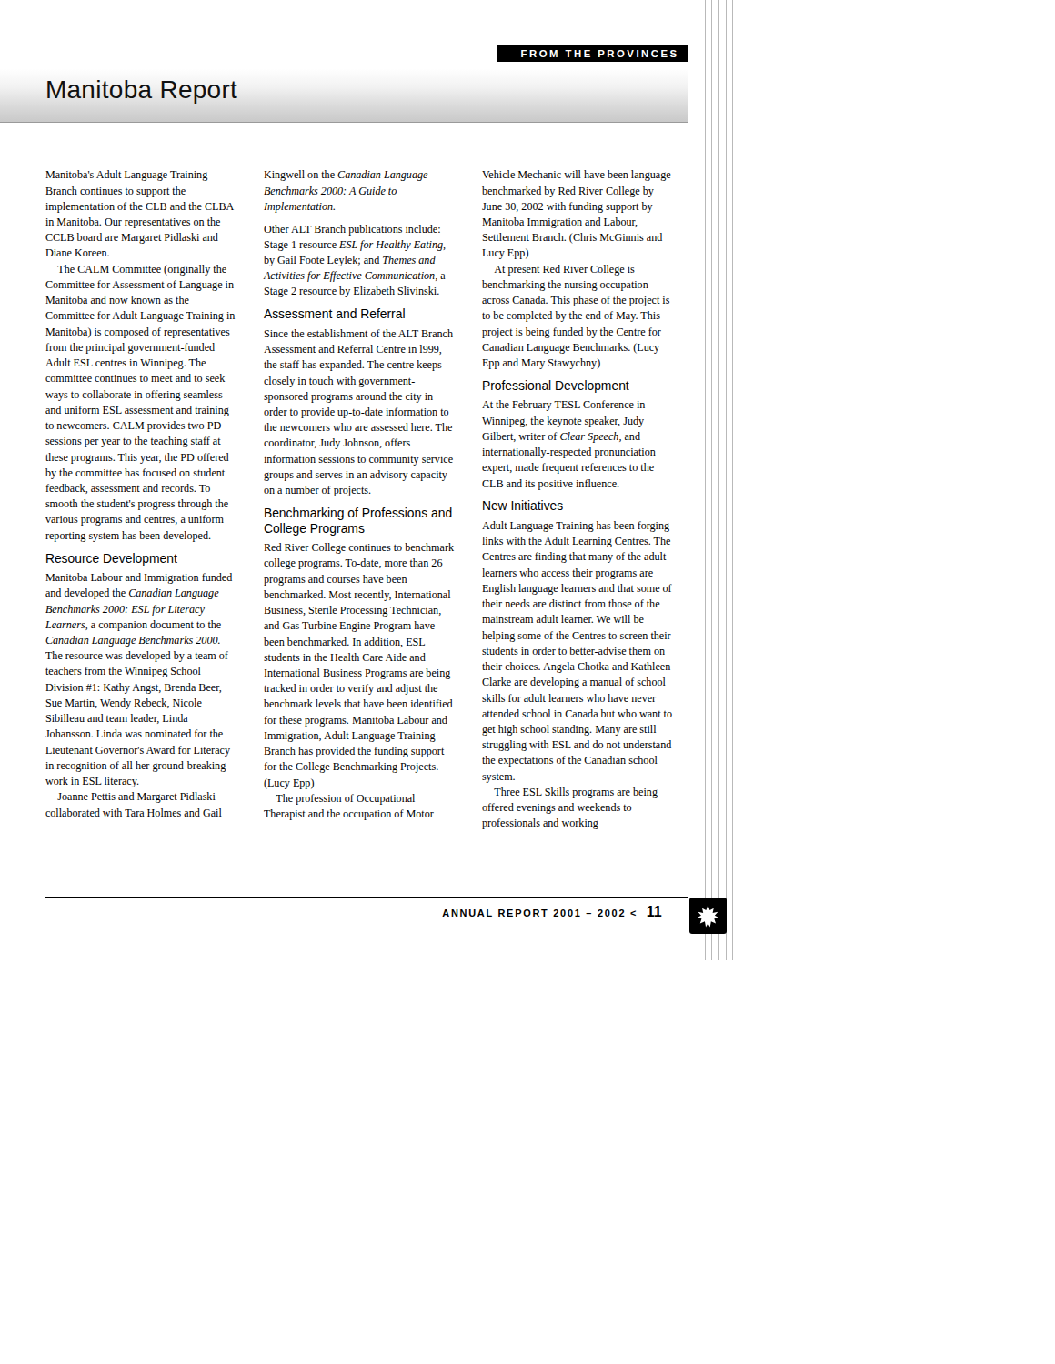From the Provinces
Manitoba Report
Manitoba's Adult Language Training Branch continues to support the implementation of the CLB and the CLBA in Manitoba. Our representatives on the CCLB board are Margaret Pidlaski and Diane Koreen.
The CALM Committee (originally the Committee for Assessment of Language in Manitoba and now known as the Committee for Adult Language Training in Manitoba) is composed of representatives from the principal government-funded Adult ESL centres in Winnipeg. The committee continues to meet and to seek ways to collaborate in offering seamless and uniform ESL assessment and training to newcomers. CALM provides two PD sessions per year to the teaching staff at these programs. This year, the PD offered by the committee has focused on student feedback, assessment and records. To smooth the student's progress through the various programs and centres, a uniform reporting system has been developed.
Resource Development
Manitoba Labour and Immigration funded and developed the Canadian Language Benchmarks 2000: ESL for Literacy Learners, a companion document to the Canadian Language Benchmarks 2000. The resource was developed by a team of teachers from the Winnipeg School Division #1: Kathy Angst, Brenda Beer, Sue Martin, Wendy Rebeck, Nicole Sibilleau and team leader, Linda Johansson. Linda was nominated for the Lieutenant Governor's Award for Literacy in recognition of all her ground-breaking work in ESL literacy.
Joanne Pettis and Margaret Pidlaski collaborated with Tara Holmes and Gail Kingwell on the Canadian Language Benchmarks 2000: A Guide to Implementation.
Other ALT Branch publications include: Stage 1 resource ESL for Healthy Eating, by Gail Foote Leylek; and Themes and Activities for Effective Communication, a Stage 2 resource by Elizabeth Slivinski.
Assessment and Referral
Since the establishment of the ALT Branch Assessment and Referral Centre in l999, the staff has expanded. The centre keeps closely in touch with government-sponsored programs around the city in order to provide up-to-date information to the newcomers who are assessed here. The coordinator, Judy Johnson, offers information sessions to community service groups and serves in an advisory capacity on a number of projects.
Benchmarking of Professions and College Programs
Red River College continues to benchmark college programs. To-date, more than 26 programs and courses have been benchmarked. Most recently, International Business, Sterile Processing Technician, and Gas Turbine Engine Program have been benchmarked. In addition, ESL students in the Health Care Aide and International Business Programs are being tracked in order to verify and adjust the benchmark levels that have been identified for these programs. Manitoba Labour and Immigration, Adult Language Training Branch has provided the funding support for the College Benchmarking Projects. (Lucy Epp)
The profession of Occupational Therapist and the occupation of Motor Vehicle Mechanic will have been language benchmarked by Red River College by June 30, 2002 with funding support by Manitoba Immigration and Labour, Settlement Branch. (Chris McGinnis and Lucy Epp)
At present Red River College is benchmarking the nursing occupation across Canada. This phase of the project is to be completed by the end of May. This project is being funded by the Centre for Canadian Language Benchmarks. (Lucy Epp and Mary Stawychny)
Professional Development
At the February TESL Conference in Winnipeg, the keynote speaker, Judy Gilbert, writer of Clear Speech, and internationally-respected pronunciation expert, made frequent references to the CLB and its positive influence.
New Initiatives
Adult Language Training has been forging links with the Adult Learning Centres. The Centres are finding that many of the adult learners who access their programs are English language learners and that some of their needs are distinct from those of the mainstream adult learner. We will be helping some of the Centres to screen their students in order to better-advise them on their choices. Angela Chotka and Kathleen Clarke are developing a manual of school skills for adult learners who have never attended school in Canada but who want to get high school standing. Many are still struggling with ESL and do not understand the expectations of the Canadian school system.
Three ESL Skills programs are being offered evenings and weekends to professionals and working
Annual Report 2001 – 2002 <11